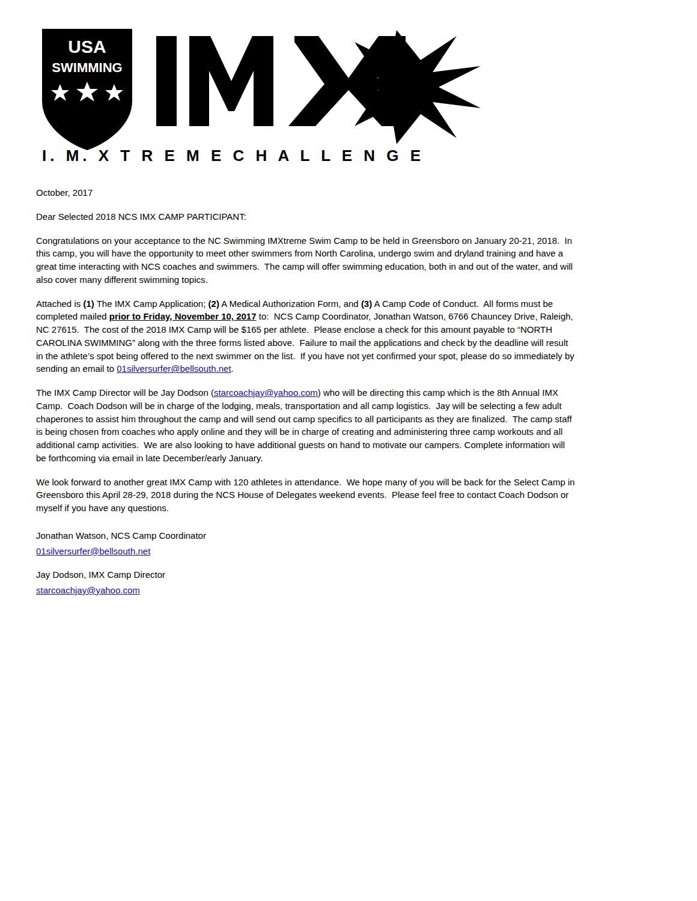USA SWIMMING ® I. M. X T R E M E C H A L L E N G E
October, 2017
Dear Selected 2018 NCS IMX CAMP PARTICIPANT:
Congratulations on your acceptance to the NC Swimming IMXtreme Swim Camp to be held in Greensboro on January 20-21, 2018. In this camp, you will have the opportunity to meet other swimmers from North Carolina, undergo swim and dryland training and have a great time interacting with NCS coaches and swimmers. The camp will offer swimming education, both in and out of the water, and will also cover many different swimming topics.
Attached is (1) The IMX Camp Application; (2) A Medical Authorization Form, and (3) A Camp Code of Conduct. All forms must be completed mailed prior to Friday, November 10, 2017 to: NCS Camp Coordinator, Jonathan Watson, 6766 Chauncey Drive, Raleigh, NC 27615. The cost of the 2018 IMX Camp will be $165 per athlete. Please enclose a check for this amount payable to “NORTH CAROLINA SWIMMING” along with the three forms listed above. Failure to mail the applications and check by the deadline will result in the athlete’s spot being offered to the next swimmer on the list. If you have not yet confirmed your spot, please do so immediately by sending an email to 01silversurfer@bellsouth.net.
The IMX Camp Director will be Jay Dodson (starcoachjay@yahoo.com) who will be directing this camp which is the 8th Annual IMX Camp. Coach Dodson will be in charge of the lodging, meals, transportation and all camp logistics. Jay will be selecting a few adult chaperones to assist him throughout the camp and will send out camp specifics to all participants as they are finalized. The camp staff is being chosen from coaches who apply online and they will be in charge of creating and administering three camp workouts and all additional camp activities. We are also looking to have additional guests on hand to motivate our campers. Complete information will be forthcoming via email in late December/early January.
We look forward to another great IMX Camp with 120 athletes in attendance. We hope many of you will be back for the Select Camp in Greensboro this April 28-29, 2018 during the NCS House of Delegates weekend events. Please feel free to contact Coach Dodson or myself if you have any questions.
Jonathan Watson, NCS Camp Coordinator
01silversurfer@bellsouth.net
Jay Dodson, IMX Camp Director
starcoachjay@yahoo.com